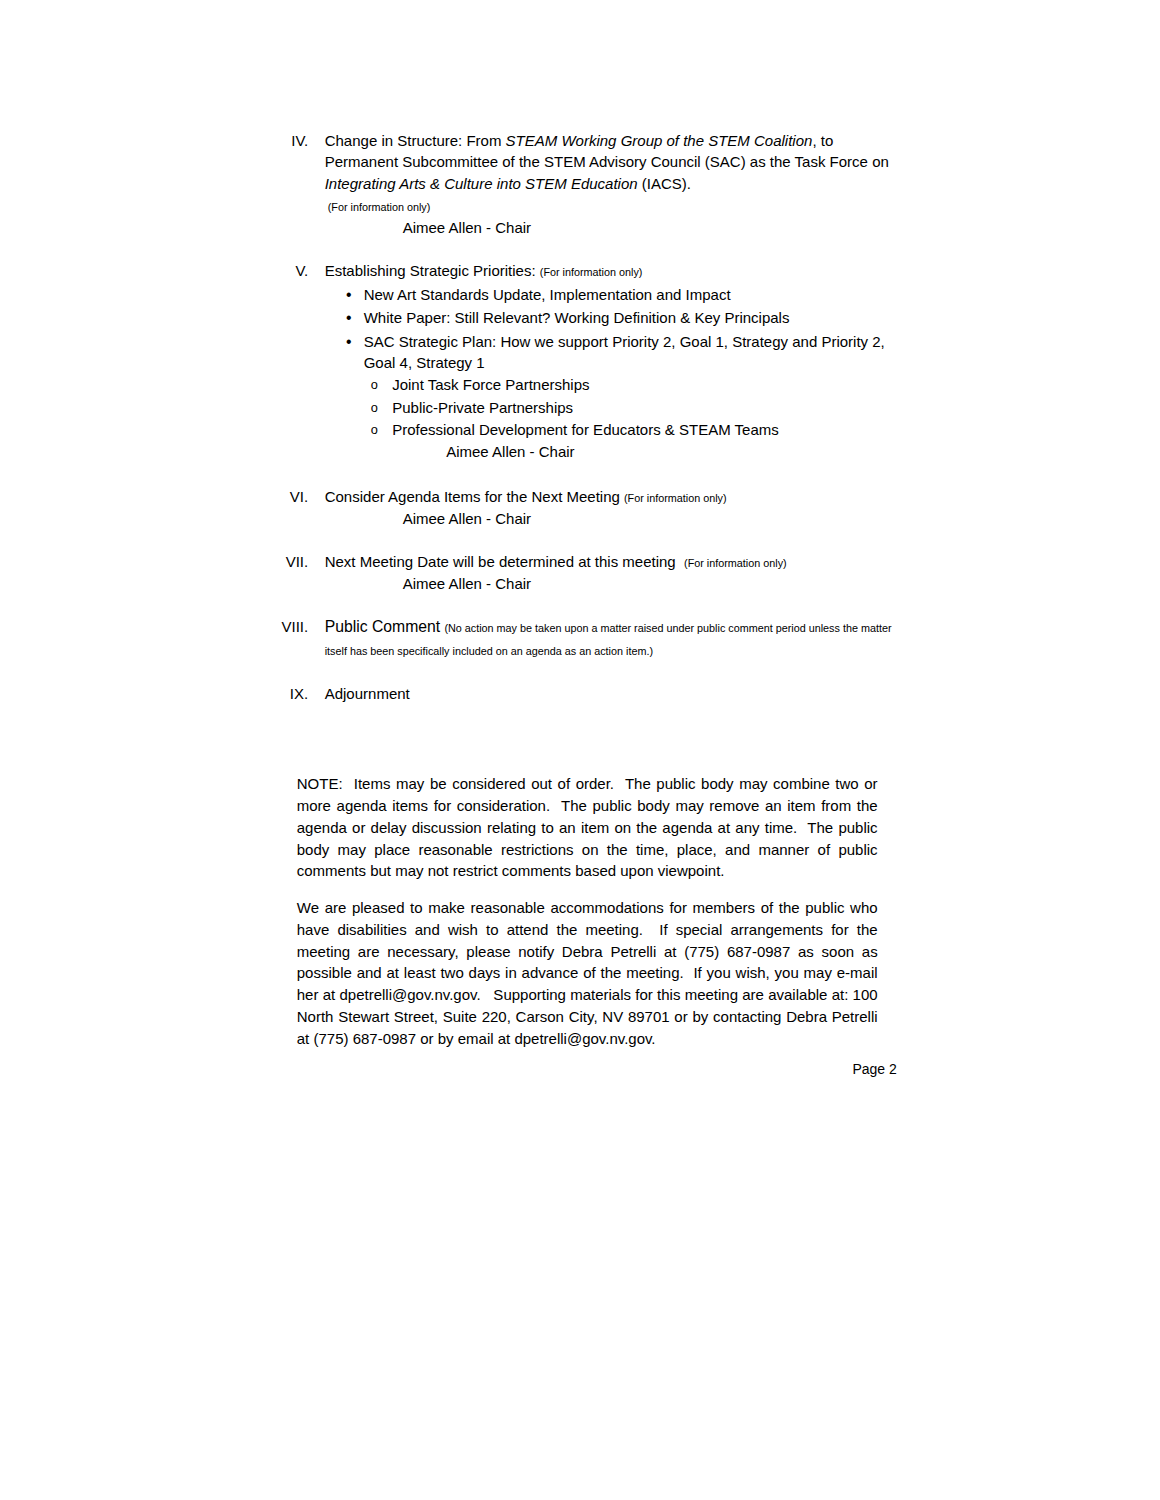IV.
Change in Structure: From STEAM Working Group of the STEM Coalition, to Permanent Subcommittee of the STEM Advisory Council (SAC) as the Task Force on Integrating Arts & Culture into STEM Education (IACS).
(For information only) Aimee Allen - Chair
V.
Establishing Strategic Priorities: (For information only)
New Art Standards Update, Implementation and Impact
White Paper: Still Relevant? Working Definition & Key Principals
SAC Strategic Plan: How we support Priority 2, Goal 1, Strategy and Priority 2, Goal 4, Strategy 1
Joint Task Force Partnerships
Public-Private Partnerships
Professional Development for Educators & STEAM Teams Aimee Allen - Chair
VI.
Consider Agenda Items for the Next Meeting (For information only) Aimee Allen - Chair
VII.
Next Meeting Date will be determined at this meeting (For information only) Aimee Allen - Chair
VIII.
Public Comment (No action may be taken upon a matter raised under public comment period unless the matter itself has been specifically included on an agenda as an action item.)
IX.
Adjournment
NOTE: Items may be considered out of order. The public body may combine two or more agenda items for consideration. The public body may remove an item from the agenda or delay discussion relating to an item on the agenda at any time. The public body may place reasonable restrictions on the time, place, and manner of public comments but may not restrict comments based upon viewpoint.
We are pleased to make reasonable accommodations for members of the public who have disabilities and wish to attend the meeting. If special arrangements for the meeting are necessary, please notify Debra Petrelli at (775) 687-0987 as soon as possible and at least two days in advance of the meeting. If you wish, you may e-mail her at dpetrelli@gov.nv.gov. Supporting materials for this meeting are available at: 100 North Stewart Street, Suite 220, Carson City, NV 89701 or by contacting Debra Petrelli at (775) 687-0987 or by email at dpetrelli@gov.nv.gov.
Page 2